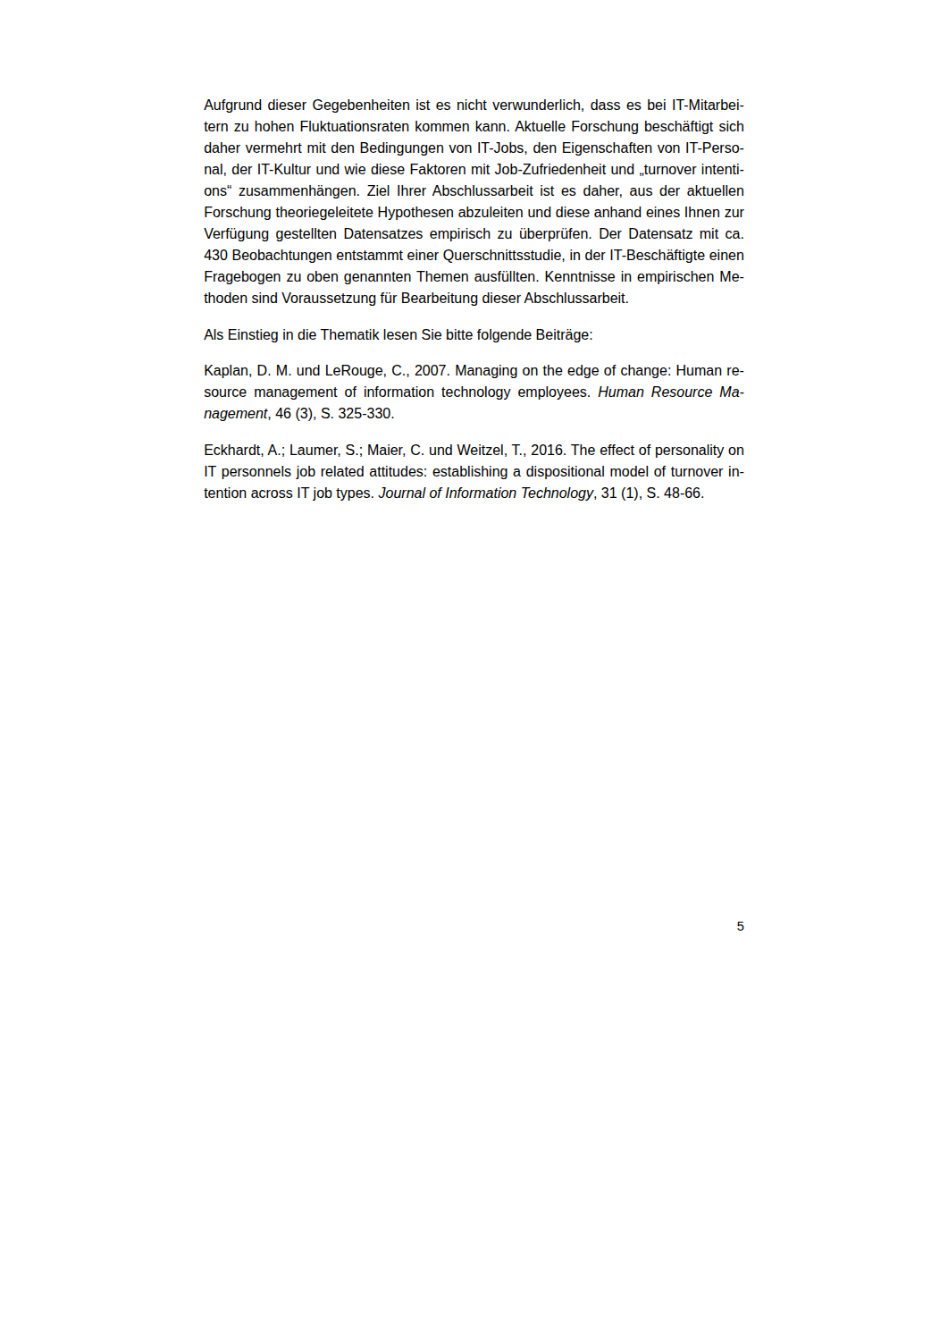Aufgrund dieser Gegebenheiten ist es nicht verwunderlich, dass es bei IT-Mitarbeitern zu hohen Fluktuationsraten kommen kann. Aktuelle Forschung beschäftigt sich daher vermehrt mit den Bedingungen von IT-Jobs, den Eigenschaften von IT-Personal, der IT-Kultur und wie diese Faktoren mit Job-Zufriedenheit und „turnover intentions“ zusammenhängen. Ziel Ihrer Abschlussarbeit ist es daher, aus der aktuellen Forschung theoriegeleitete Hypothesen abzuleiten und diese anhand eines Ihnen zur Verfügung gestellten Datensatzes empirisch zu überprüfen. Der Datensatz mit ca. 430 Beobachtungen entstammt einer Querschnittsstudie, in der IT-Beschäftigte einen Fragebogen zu oben genannten Themen ausfüllten. Kenntnisse in empirischen Methoden sind Voraussetzung für Bearbeitung dieser Abschlussarbeit.
Als Einstieg in die Thematik lesen Sie bitte folgende Beiträge:
Kaplan, D. M. und LeRouge, C., 2007. Managing on the edge of change: Human resource management of information technology employees. Human Resource Management, 46 (3), S. 325-330.
Eckhardt, A.; Laumer, S.; Maier, C. und Weitzel, T., 2016. The effect of personality on IT personnels job related attitudes: establishing a dispositional model of turnover intention across IT job types. Journal of Information Technology, 31 (1), S. 48-66.
5